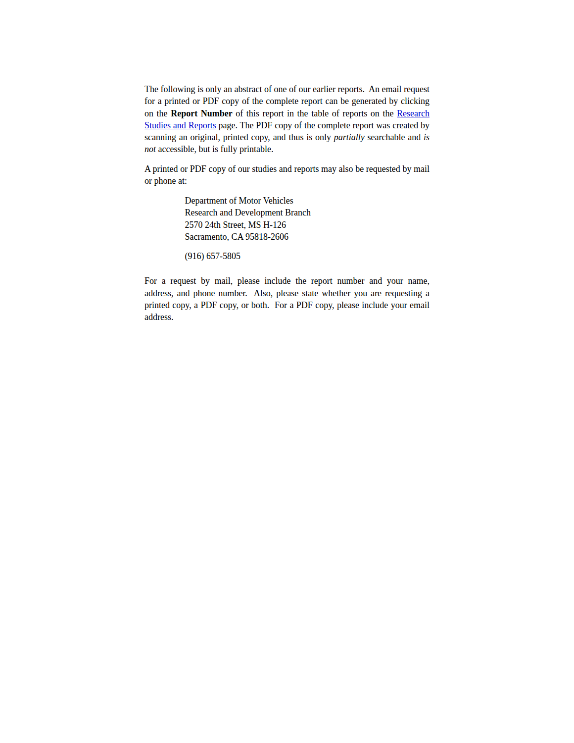The following is only an abstract of one of our earlier reports. An email request for a printed or PDF copy of the complete report can be generated by clicking on the Report Number of this report in the table of reports on the Research Studies and Reports page. The PDF copy of the complete report was created by scanning an original, printed copy, and thus is only partially searchable and is not accessible, but is fully printable.
A printed or PDF copy of our studies and reports may also be requested by mail or phone at:
Department of Motor Vehicles
Research and Development Branch
2570 24th Street, MS H-126
Sacramento, CA 95818-2606
(916) 657-5805
For a request by mail, please include the report number and your name, address, and phone number. Also, please state whether you are requesting a printed copy, a PDF copy, or both. For a PDF copy, please include your email address.